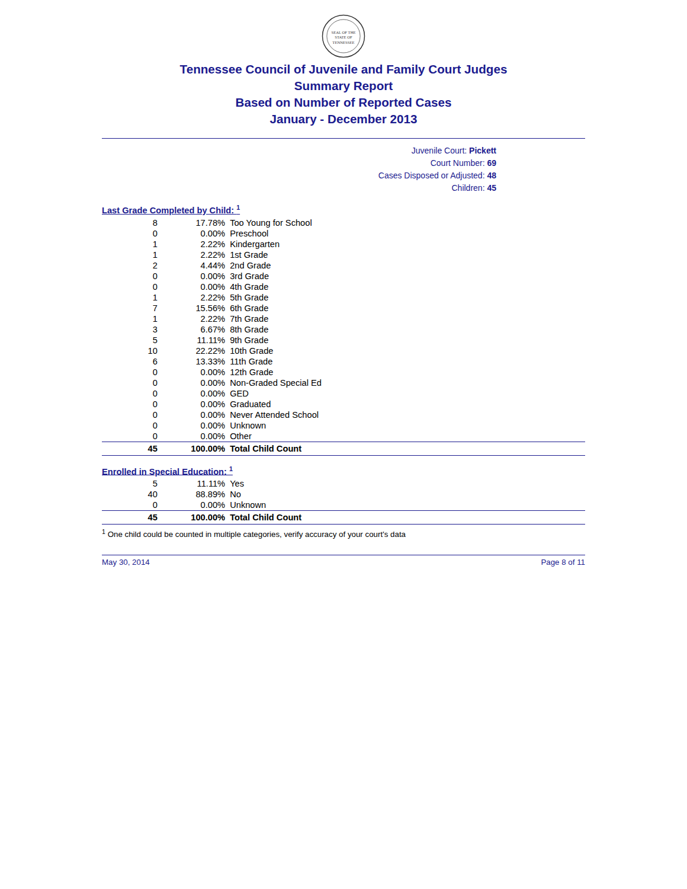Tennessee Council of Juvenile and Family Court Judges Summary Report Based on Number of Reported Cases January - December 2013
Juvenile Court: Pickett
Court Number: 69
Cases Disposed or Adjusted: 48
Children: 45
Last Grade Completed by Child: 1
| 8 | 17.78% | Too Young for School |
| 0 | 0.00% | Preschool |
| 1 | 2.22% | Kindergarten |
| 1 | 2.22% | 1st Grade |
| 2 | 4.44% | 2nd Grade |
| 0 | 0.00% | 3rd Grade |
| 0 | 0.00% | 4th Grade |
| 1 | 2.22% | 5th Grade |
| 7 | 15.56% | 6th Grade |
| 1 | 2.22% | 7th Grade |
| 3 | 6.67% | 8th Grade |
| 5 | 11.11% | 9th Grade |
| 10 | 22.22% | 10th Grade |
| 6 | 13.33% | 11th Grade |
| 0 | 0.00% | 12th Grade |
| 0 | 0.00% | Non-Graded Special Ed |
| 0 | 0.00% | GED |
| 0 | 0.00% | Graduated |
| 0 | 0.00% | Never Attended School |
| 0 | 0.00% | Unknown |
| 0 | 0.00% | Other |
| 45 | 100.00% | Total Child Count |
Enrolled in Special Education: 1
| 5 | 11.11% | Yes |
| 40 | 88.89% | No |
| 0 | 0.00% | Unknown |
| 45 | 100.00% | Total Child Count |
1 One child could be counted in multiple categories, verify accuracy of your court's data
May 30, 2014 Page 8 of 11